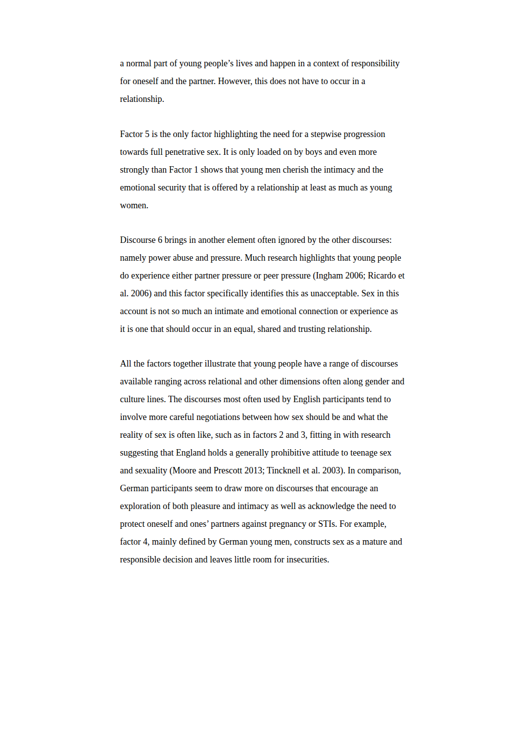a normal part of young people’s lives and happen in a context of responsibility for oneself and the partner. However, this does not have to occur in a relationship.
Factor 5 is the only factor highlighting the need for a stepwise progression towards full penetrative sex. It is only loaded on by boys and even more strongly than Factor 1 shows that young men cherish the intimacy and the emotional security that is offered by a relationship at least as much as young women.
Discourse 6 brings in another element often ignored by the other discourses: namely power abuse and pressure. Much research highlights that young people do experience either partner pressure or peer pressure (Ingham 2006; Ricardo et al. 2006) and this factor specifically identifies this as unacceptable. Sex in this account is not so much an intimate and emotional connection or experience as it is one that should occur in an equal, shared and trusting relationship.
All the factors together illustrate that young people have a range of discourses available ranging across relational and other dimensions often along gender and culture lines. The discourses most often used by English participants tend to involve more careful negotiations between how sex should be and what the reality of sex is often like, such as in factors 2 and 3, fitting in with research suggesting that England holds a generally prohibitive attitude to teenage sex and sexuality (Moore and Prescott 2013; Tincknell et al. 2003). In comparison, German participants seem to draw more on discourses that encourage an exploration of both pleasure and intimacy as well as acknowledge the need to protect oneself and ones’ partners against pregnancy or STIs. For example, factor 4, mainly defined by German young men, constructs sex as a mature and responsible decision and leaves little room for insecurities.